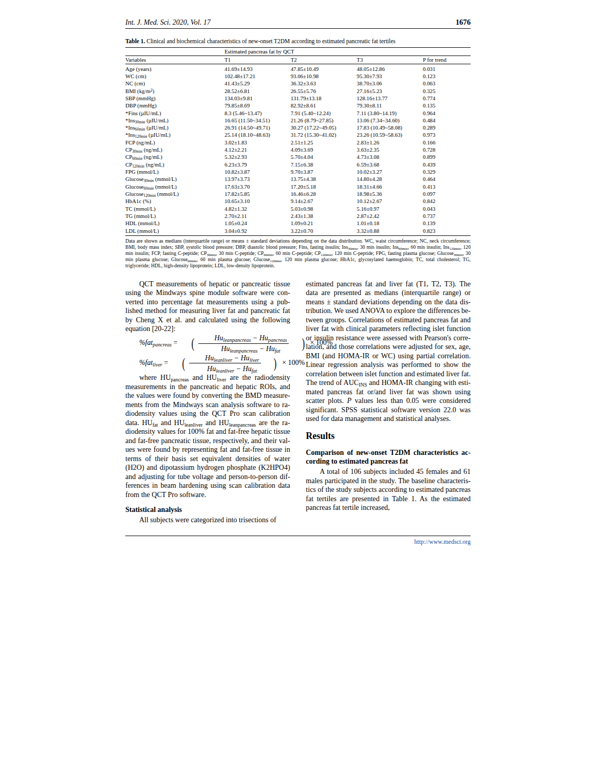Int. J. Med. Sci. 2020, Vol. 17 1676
Table 1. Clinical and biochemical characteristics of new-onset T2DM according to estimated pancreatic fat tertiles
| | Estimated pancreas fat by QCT | |
| --- | --- | --- |
| Variables | T1 | T2 | T3 | P for trend |
| Age (years) | 41.69±14.93 | 47.85±10.49 | 48.05±12.86 | 0.031 |
| WC (cm) | 102.48±17.21 | 93.06±10.98 | 95.30±7.93 | 0.123 |
| NC (cm) | 41.43±5.29 | 36.32±3.63 | 38.70±3.06 | 0.063 |
| BMI (kg/m 2 ) | 28.52±6.81 | 26.55±5.76 | 27.16±5.23 | 0.325 |
| SBP (mmHg) | 134.03±9.81 | 131.79±13.18 | 128.16±13.77 | 0.774 |
| DBP (mmHg) | 79.85±8.69 | 82.92±8.61 | 79.30±8.11 | 0.135 |
| *Fins (µIU/mL) | 8.3 (5.46~13.47) | 7.91 (5.40~12.24) | 7.11 (3.80~14.19) | 0.964 |
| *Ins 30min (µIU/mL) | 16.65 (11.50~34.51) | 21.26 (8.79~27.85) | 13.06 (7.34~34.60) | 0.484 |
| *Ins 60min (µIU/mL) | 26.91 (14.50~49.71) | 30.27 (17.22~49.05) | 17.83 (10.49~58.08) | 0.289 |
| *Ins 120min (µIU/mL) | 25.14 (18.10~48.63) | 31.72 (15.30~41.02) | 23.26 (10.59~58.63) | 0.973 |
| FCP (ng/mL) | 3.02±1.83 | 2.51±1.25 | 2.83±1.26 | 0.166 |
| CP 30min (ng/mL) | 4.12±2.21 | 4.09±3.69 | 3.63±2.35 | 0.728 |
| CP 60min (ng/mL) | 5.32±2.93 | 5.70±4.04 | 4.73±3.08 | 0.899 |
| CP 120min (ng/mL) | 6.23±3.79 | 7.15±6.38 | 6.59±3.68 | 0.439 |
| FPG (mmol/L) | 10.82±3.87 | 9.70±3.87 | 10.02±3.27 | 0.329 |
| Glucose 30min (mmol/L) | 13.97±3.73 | 13.75±4.38 | 14.80±4.28 | 0.464 |
| Glucose 60min (mmol/L) | 17.63±3.70 | 17.20±5.18 | 18.31±4.66 | 0.413 |
| Glucose 120min (mmol/L) | 17.82±5.85 | 16.46±6.28 | 18.98±5.36 | 0.097 |
| HbA1c (%) | 10.65±3.10 | 9.14±2.67 | 10.12±2.67 | 0.842 |
| TC (mmol/L) | 4.82±1.32 | 5.03±0.98 | 5.16±0.97 | 0.043 |
| TG (mmol/L) | 2.70±2.11 | 2.43±1.38 | 2.87±2.42 | 0.737 |
| HDL (mmol/L) | 1.05±0.24 | 1.09±0.21 | 1.01±0.18 | 0.139 |
| LDL (mmol/L) | 3.04±0.92 | 3.22±0.70 | 3.32±0.88 | 0.823 |
Data are shown as medians (interquartile range) or means ± standard deviations depending on the data distribution. WC, waist circumference; NC, neck circumference; BMI, body mass index; SBP, systolic blood pressure; DBP, diastolic blood pressure; Fins, fasting insulin; Ins30min, 30 min insulin; Ins60min, 60 min insulin; Ins120min, 120 min insulin; FCP, fasting C-peptide; CP30min, 30 min C-peptide; CP60min, 60 min C-peptide; CP120min, 120 min C-peptide; FPG, fasting plasma glucose; Glucose30min, 30 min plasma glucose; Glucose60min, 60 min plasma glucose; Glucose120min, 120 min plasma glucose; HbA1c, glycosylated haemoglobin; TC, total cholesterol; TG, triglyceride; HDL, high-density lipoprotein; LDL, low-density lipoprotein.
QCT measurements of hepatic or pancreatic tissue using the Mindways spine module software were converted into percentage fat measurements using a published method for measuring liver fat and pancreatic fat by Cheng X et al. and calculated using the following equation [20-22]:
%fatpancreas = (Huleanpancreas − Hupancreas Huleanpancreas − Hufat) × 100%
%fatliver = (Huleanliver − Huliver Huleanliver − Hufat) × 100%
where HUpancreas and HUliver are the radiodensity measurements in the pancreatic and hepatic ROIs, and the values were found by converting the BMD measurements from the Mindways scan analysis software to radiodensity values using the QCT Pro scan calibration data. HUfat and HUleanliver and HUleanpancreas are the radiodensity values for 100% fat and fat-free hepatic tissue and fat-free pancreatic tissue, respectively, and their values were found by representing fat and fat-free tissue in terms of their basis set equivalent densities of water (H2O) and dipotassium hydrogen phosphate (K2HPO4) and adjusting for tube voltage and person-to-person differences in beam hardening using scan calibration data from the QCT Pro software.
Statistical analysis
All subjects were categorized into trisections of
estimated pancreas fat and liver fat (T1, T2, T3). The data are presented as medians (interquartile range) or means ± standard deviations depending on the data distribution. We used ANOVA to explore the differences between groups. Correlations of estimated pancreas fat and liver fat with clinical parameters reflecting islet function or insulin resistance were assessed with Pearson's correlation, and those correlations were adjusted for sex, age, BMI (and HOMA-IR or WC) using partial correlation. Linear regression analysis was performed to show the correlation between islet function and estimated liver fat. The trend of AUCINS and HOMA-IR changing with estimated pancreas fat or/and liver fat was shown using scatter plots. P values less than 0.05 were considered significant. SPSS statistical software version 22.0 was used for data management and statistical analyses.
Results
Comparison of new-onset T2DM characteristics according to estimated pancreas fat
A total of 106 subjects included 45 females and 61 males participated in the study. The baseline characteristics of the study subjects according to estimated pancreas fat tertiles are presented in Table 1. As the estimated pancreas fat tertile increased,
http://www.medsci.org